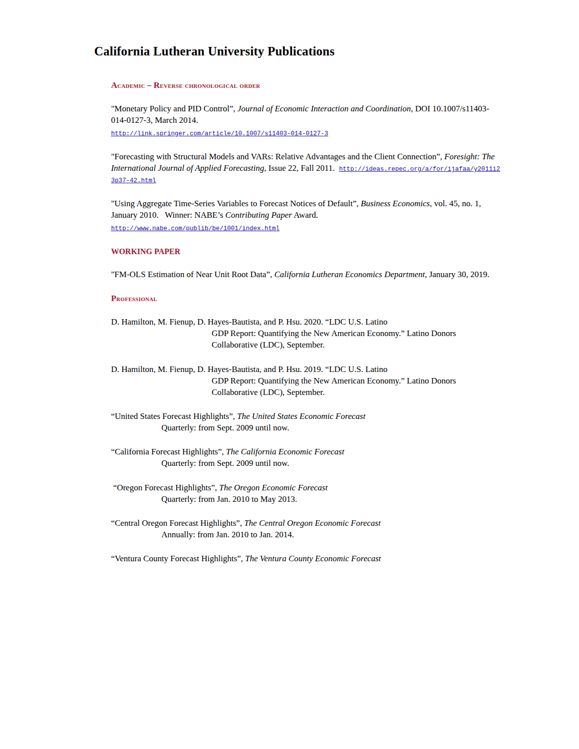California Lutheran University Publications
Academic – Reverse chronological order
"Monetary Policy and PID Control”, Journal of Economic Interaction and Coordination, DOI 10.1007/s11403-014-0127-3, March 2014. http://link.springer.com/article/10.1007/s11403-014-0127-3
"Forecasting with Structural Models and VARs: Relative Advantages and the Client Connection”, Foresight: The International Journal of Applied Forecasting, Issue 22, Fall 2011. http://ideas.repec.org/a/for/ijafaa/y2011i23p37-42.html
"Using Aggregate Time-Series Variables to Forecast Notices of Default”, Business Economics, vol. 45, no. 1, January 2010. Winner: NABE’s Contributing Paper Award. http://www.nabe.com/publib/be/1001/index.html
Working Paper
"FM-OLS Estimation of Near Unit Root Data”, California Lutheran Economics Department, January 30, 2019.
Professional
D. Hamilton, M. Fienup, D. Hayes-Bautista, and P. Hsu. 2020. “LDC U.S. Latino GDP Report: Quantifying the New American Economy.” Latino Donors Collaborative (LDC), September.
D. Hamilton, M. Fienup, D. Hayes-Bautista, and P. Hsu. 2019. “LDC U.S. Latino GDP Report: Quantifying the New American Economy.” Latino Donors Collaborative (LDC), September.
“United States Forecast Highlights”, The United States Economic Forecast Quarterly: from Sept. 2009 until now.
“California Forecast Highlights”, The California Economic Forecast Quarterly: from Sept. 2009 until now.
“Oregon Forecast Highlights”, The Oregon Economic Forecast Quarterly: from Jan. 2010 to May 2013.
“Central Oregon Forecast Highlights”, The Central Oregon Economic Forecast Annually: from Jan. 2010 to Jan. 2014.
“Ventura County Forecast Highlights”, The Ventura County Economic Forecast